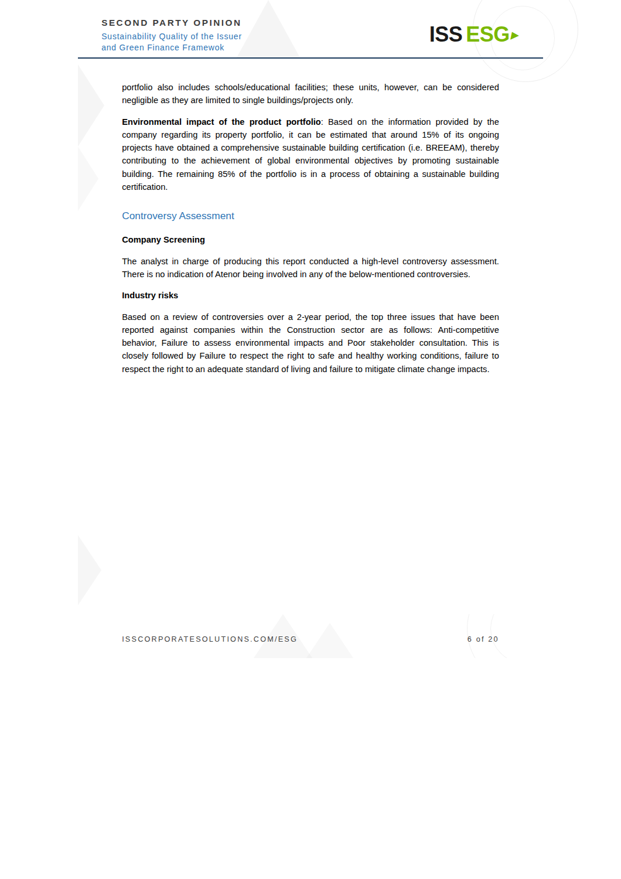SECOND PARTY OPINION
Sustainability Quality of the Issuer
and Green Finance Framewok
ISS ESG▸
portfolio also includes schools/educational facilities; these units, however, can be considered negligible as they are limited to single buildings/projects only.
Environmental impact of the product portfolio: Based on the information provided by the company regarding its property portfolio, it can be estimated that around 15% of its ongoing projects have obtained a comprehensive sustainable building certification (i.e. BREEAM), thereby contributing to the achievement of global environmental objectives by promoting sustainable building. The remaining 85% of the portfolio is in a process of obtaining a sustainable building certification.
Controversy Assessment
Company Screening
The analyst in charge of producing this report conducted a high-level controversy assessment. There is no indication of Atenor being involved in any of the below-mentioned controversies.
Industry risks
Based on a review of controversies over a 2-year period, the top three issues that have been reported against companies within the Construction sector are as follows: Anti-competitive behavior, Failure to assess environmental impacts and Poor stakeholder consultation. This is closely followed by Failure to respect the right to safe and healthy working conditions, failure to respect the right to an adequate standard of living and failure to mitigate climate change impacts.
ISSCORPORATESOLUTIONS.COM/ESG
6 of 20